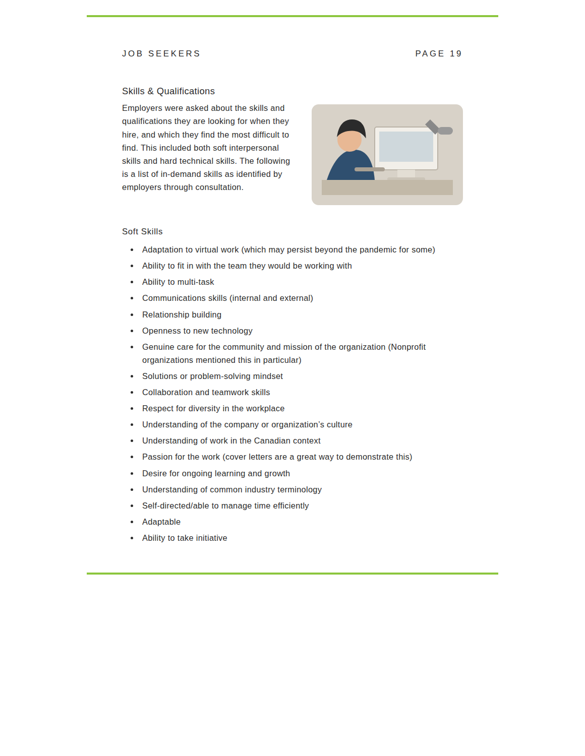JOB SEEKERS PAGE 19
Skills & Qualifications
Employers were asked about the skills and qualifications they are looking for when they hire, and which they find the most difficult to find. This included both soft interpersonal skills and hard technical skills. The following is a list of in-demand skills as identified by employers through consultation.
Soft Skills
Adaptation to virtual work (which may persist beyond the pandemic for some)
Ability to fit in with the team they would be working with
Ability to multi-task
Communications skills (internal and external)
Relationship building
Openness to new technology
Genuine care for the community and mission of the organization (Nonprofit organizations mentioned this in particular)
Solutions or problem-solving mindset
Collaboration and teamwork skills
Respect for diversity in the workplace
Understanding of the company or organization’s culture
Understanding of work in the Canadian context
Passion for the work (cover letters are a great way to demonstrate this)
Desire for ongoing learning and growth
Understanding of common industry terminology
Self-directed/able to manage time efficiently
Adaptable
Ability to take initiative